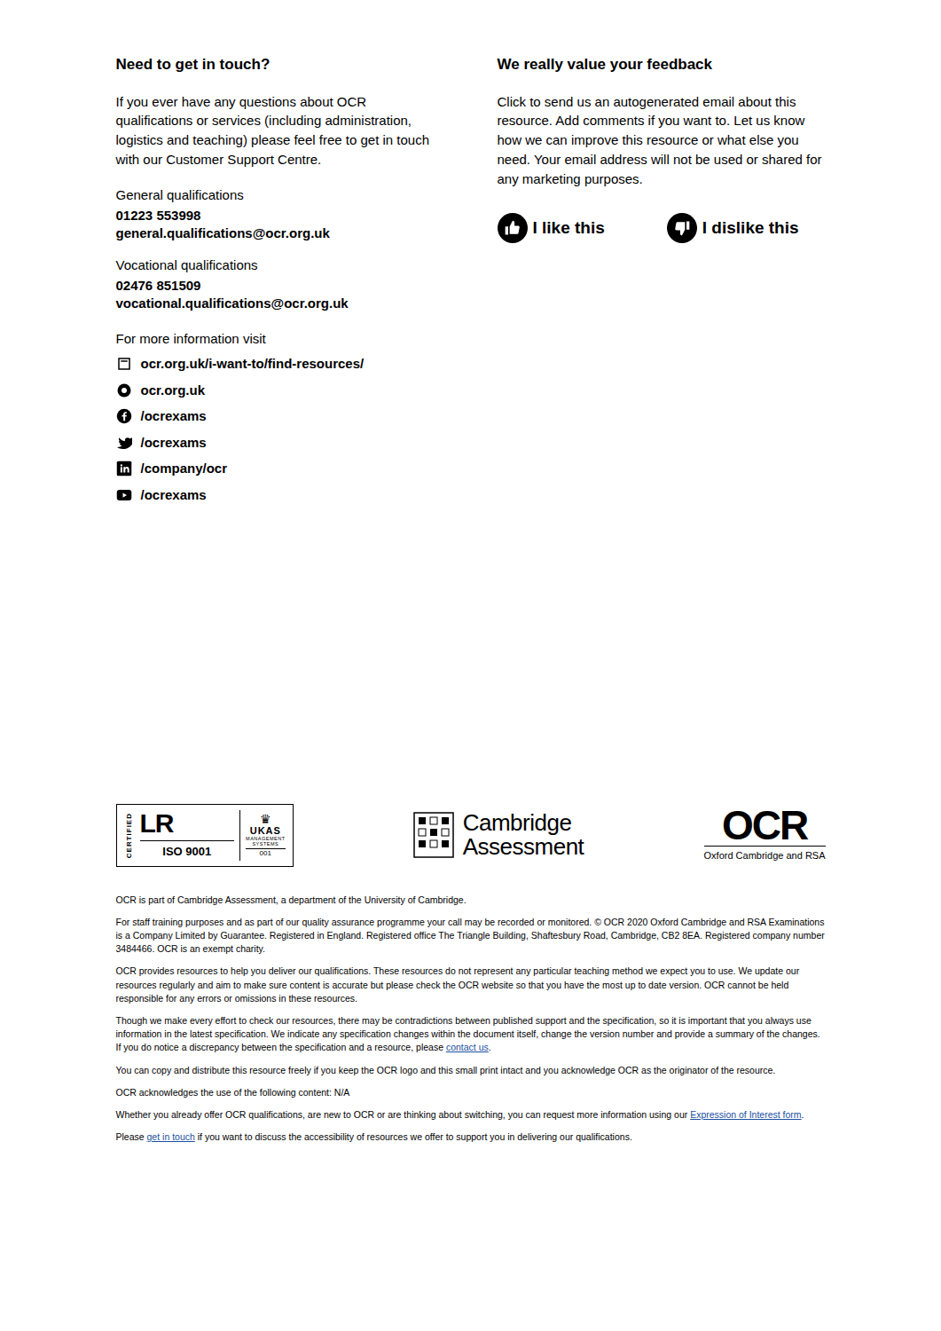Need to get in touch?
If you ever have any questions about OCR qualifications or services (including administration, logistics and teaching) please feel free to get in touch with our Customer Support Centre.
General qualifications
01223 553998
general.qualifications@ocr.org.uk
Vocational qualifications
02476 851509
vocational.qualifications@ocr.org.uk
For more information visit
ocr.org.uk/i-want-to/find-resources/
ocr.org.uk
/ocrexams
/ocrexams
/company/ocr
/ocrexams
We really value your feedback
Click to send us an autogenerated email about this resource. Add comments if you want to. Let us know how we can improve this resource or what else you need. Your email address will not be used or shared for any marketing purposes.
I like this I dislike this
CERTIFIED
LR
ISO 9001
♛
UKAS
MANAGEMENT
SYSTEMS
001
Cambridge
Assessment
OCR
Oxford Cambridge and RSA
OCR is part of Cambridge Assessment, a department of the University of Cambridge.
For staff training purposes and as part of our quality assurance programme your call may be recorded or monitored. © OCR 2020 Oxford Cambridge and RSA Examinations is a Company Limited by Guarantee. Registered in England. Registered office The Triangle Building, Shaftesbury Road, Cambridge, CB2 8EA. Registered company number 3484466. OCR is an exempt charity.
OCR provides resources to help you deliver our qualifications. These resources do not represent any particular teaching method we expect you to use. We update our resources regularly and aim to make sure content is accurate but please check the OCR website so that you have the most up to date version. OCR cannot be held responsible for any errors or omissions in these resources.
Though we make every effort to check our resources, there may be contradictions between published support and the specification, so it is important that you always use information in the latest specification. We indicate any specification changes within the document itself, change the version number and provide a summary of the changes. If you do notice a discrepancy between the specification and a resource, please contact us.
You can copy and distribute this resource freely if you keep the OCR logo and this small print intact and you acknowledge OCR as the originator of the resource.
OCR acknowledges the use of the following content: N/A
Whether you already offer OCR qualifications, are new to OCR or are thinking about switching, you can request more information using our Expression of Interest form.
Please get in touch if you want to discuss the accessibility of resources we offer to support you in delivering our qualifications.